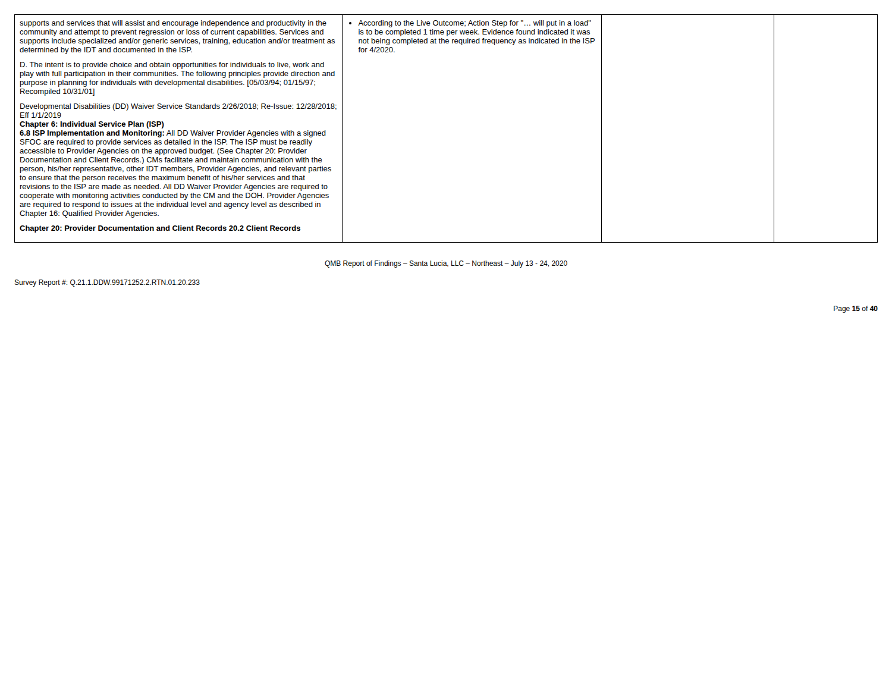| supports and services that will assist and encourage independence and productivity in the community and attempt to prevent regression or loss of current capabilities. Services and supports include specialized and/or generic services, training, education and/or treatment as determined by the IDT and documented in the ISP. D. The intent is to provide choice and obtain opportunities for individuals to live, work and play with full participation in their communities. The following principles provide direction and purpose in planning for individuals with developmental disabilities. [05/03/94; 01/15/97; Recompiled 10/31/01] Developmental Disabilities (DD) Waiver Service Standards 2/26/2018; Re-Issue: 12/28/2018; Eff 1/1/2019 Chapter 6: Individual Service Plan (ISP) 6.8 ISP Implementation and Monitoring: All DD Waiver Provider Agencies with a signed SFOC are required to provide services as detailed in the ISP. The ISP must be readily accessible to Provider Agencies on the approved budget. (See Chapter 20: Provider Documentation and Client Records.) CMs facilitate and maintain communication with the person, his/her representative, other IDT members, Provider Agencies, and relevant parties to ensure that the person receives the maximum benefit of his/her services and that revisions to the ISP are made as needed. All DD Waiver Provider Agencies are required to cooperate with monitoring activities conducted by the CM and the DOH. Provider Agencies are required to respond to issues at the individual level and agency level as described in Chapter 16: Qualified Provider Agencies. Chapter 20: Provider Documentation and Client Records 20.2 Client Records | According to the Live Outcome; Action Step for "… will put in a load" is to be completed 1 time per week. Evidence found indicated it was not being completed at the required frequency as indicated in the ISP for 4/2020. | | |
QMB Report of Findings – Santa Lucia, LLC – Northeast – July 13 - 24, 2020
Survey Report #: Q.21.1.DDW.99171252.2.RTN.01.20.233
Page 15 of 40